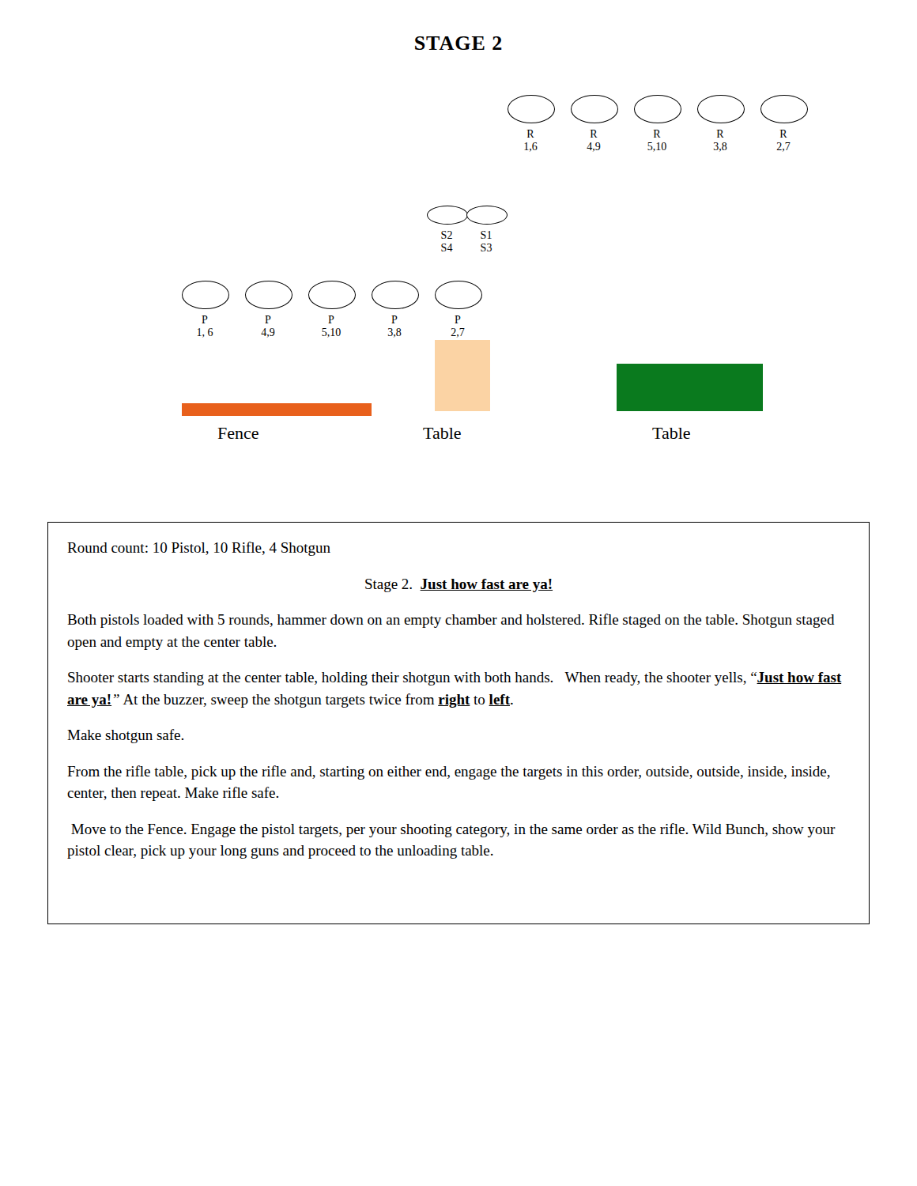STAGE 2
R
1,6
R
4,9
R
5,10
R
3,8
R
2,7
S2
S4
S1
S3
P
1, 6
P
4,9
P
5,10
P
3,8
P
2,7
Fence
Table
Table
Round count: 10 Pistol, 10 Rifle, 4 Shotgun
Stage 2. Just how fast are ya!
Both pistols loaded with 5 rounds, hammer down on an empty chamber and holstered. Rifle staged on the table. Shotgun staged open and empty at the center table.
Shooter starts standing at the center table, holding their shotgun with both hands. When ready, the shooter yells, “Just how fast are ya!” At the buzzer, sweep the shotgun targets twice from right to left.
Make shotgun safe.
From the rifle table, pick up the rifle and, starting on either end, engage the targets in this order, outside, outside, inside, inside, center, then repeat. Make rifle safe.
Move to the Fence. Engage the pistol targets, per your shooting category, in the same order as the rifle. Wild Bunch, show your pistol clear, pick up your long guns and proceed to the unloading table.